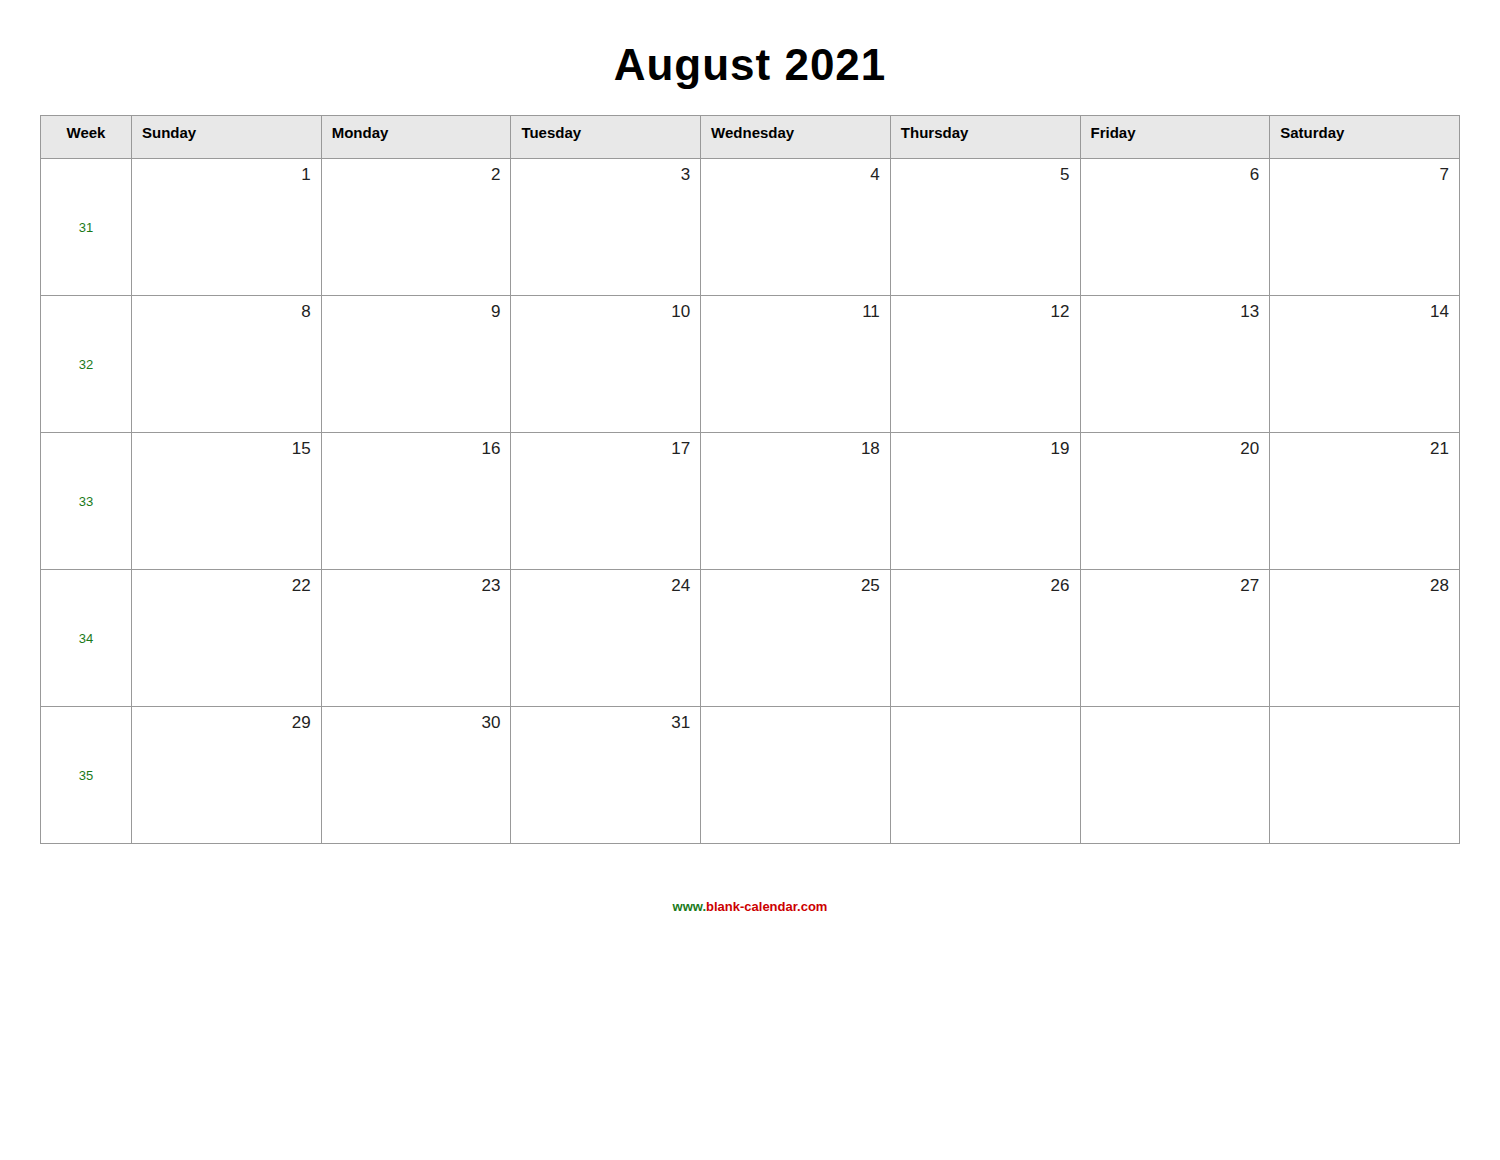August 2021
| Week | Sunday | Monday | Tuesday | Wednesday | Thursday | Friday | Saturday |
| --- | --- | --- | --- | --- | --- | --- | --- |
| 31 | 1 | 2 | 3 | 4 | 5 | 6 | 7 |
| 32 | 8 | 9 | 10 | 11 | 12 | 13 | 14 |
| 33 | 15 | 16 | 17 | 18 | 19 | 20 | 21 |
| 34 | 22 | 23 | 24 | 25 | 26 | 27 | 28 |
| 35 | 29 | 30 | 31 | | | | |
www. blank-calendar.com